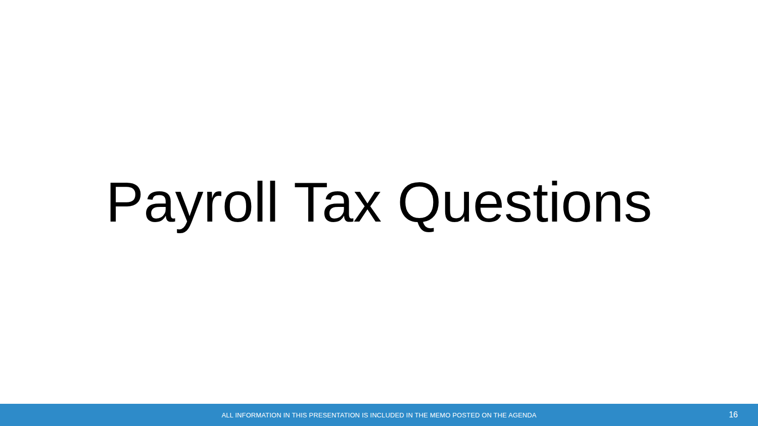Payroll Tax Questions
All information in this presentation is included in the memo posted on the agenda
16